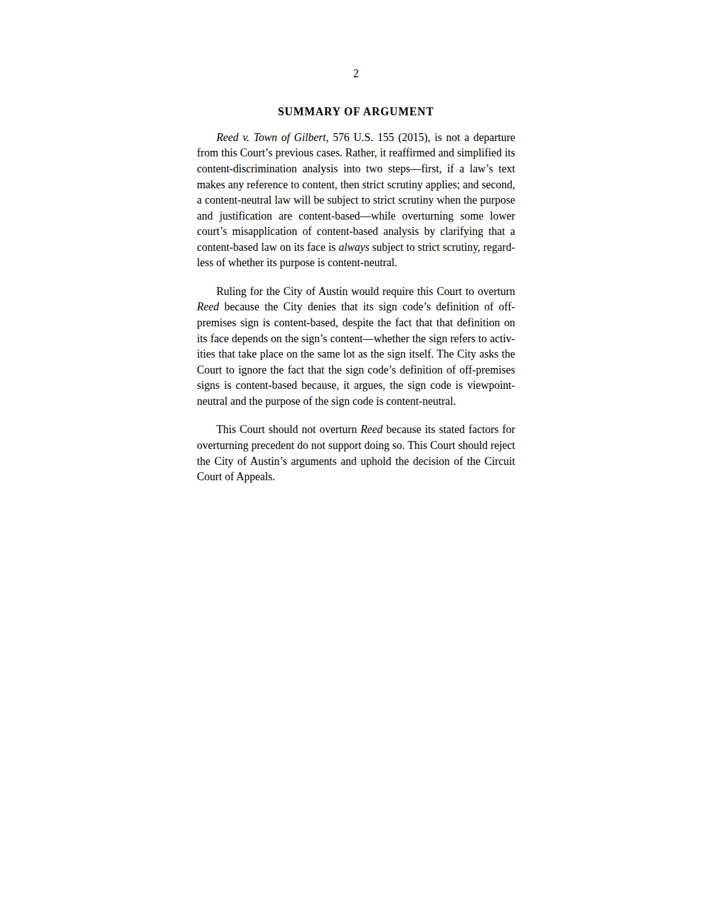2
Summary of Argument
Reed v. Town of Gilbert, 576 U.S. 155 (2015), is not a departure from this Court’s previous cases. Rather, it reaffirmed and simplified its content-discrimination analysis into two steps—first, if a law’s text makes any reference to content, then strict scrutiny applies; and second, a content-neutral law will be subject to strict scrutiny when the purpose and justification are content-based—while overturning some lower court’s misapplication of content-based analysis by clarifying that a content-based law on its face is always subject to strict scrutiny, regardless of whether its purpose is content-neutral.
Ruling for the City of Austin would require this Court to overturn Reed because the City denies that its sign code’s definition of off-premises sign is content-based, despite the fact that that definition on its face depends on the sign’s content—whether the sign refers to activities that take place on the same lot as the sign itself. The City asks the Court to ignore the fact that the sign code’s definition of off-premises signs is content-based because, it argues, the sign code is viewpoint-neutral and the purpose of the sign code is content-neutral.
This Court should not overturn Reed because its stated factors for overturning precedent do not support doing so. This Court should reject the City of Austin’s arguments and uphold the decision of the Circuit Court of Appeals.